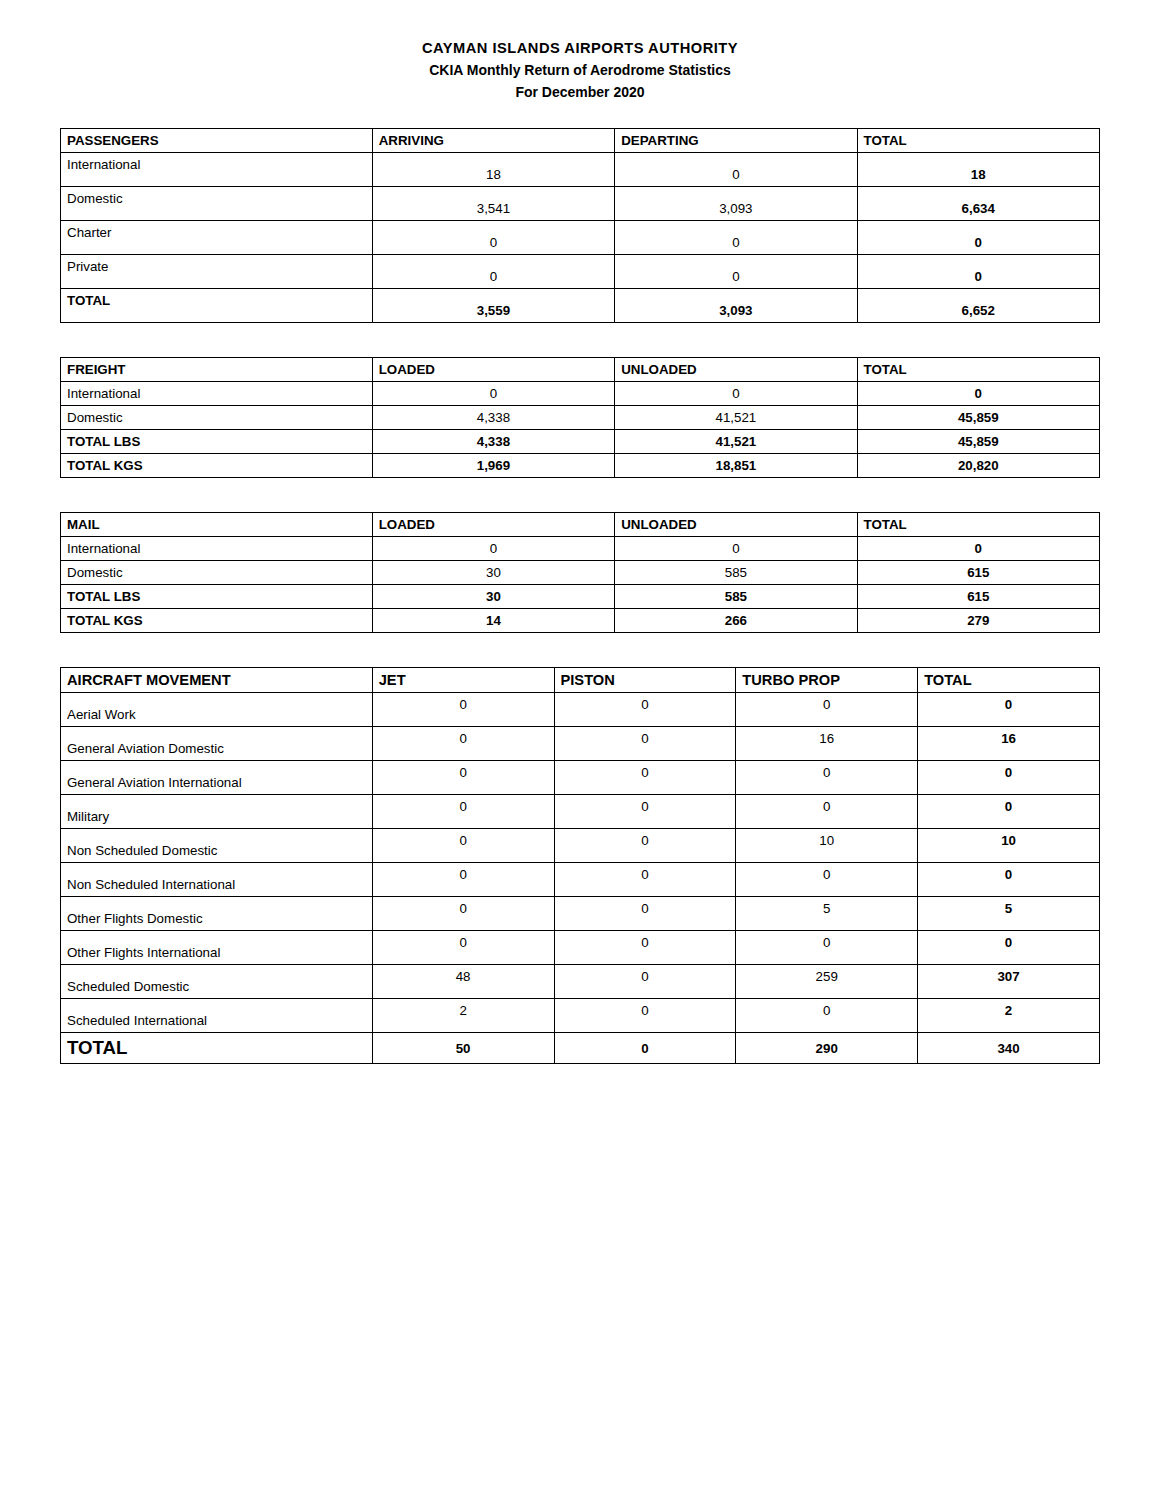CAYMAN ISLANDS AIRPORTS AUTHORITY
CKIA Monthly Return of Aerodrome Statistics
For December 2020
| PASSENGERS | ARRIVING | DEPARTING | TOTAL |
| --- | --- | --- | --- |
| International | 18 | 0 | 18 |
| Domestic | 3,541 | 3,093 | 6,634 |
| Charter | 0 | 0 | 0 |
| Private | 0 | 0 | 0 |
| TOTAL | 3,559 | 3,093 | 6,652 |
| FREIGHT | LOADED | UNLOADED | TOTAL |
| --- | --- | --- | --- |
| International | 0 | 0 | 0 |
| Domestic | 4,338 | 41,521 | 45,859 |
| TOTAL LBS | 4,338 | 41,521 | 45,859 |
| TOTAL KGS | 1,969 | 18,851 | 20,820 |
| MAIL | LOADED | UNLOADED | TOTAL |
| --- | --- | --- | --- |
| International | 0 | 0 | 0 |
| Domestic | 30 | 585 | 615 |
| TOTAL LBS | 30 | 585 | 615 |
| TOTAL KGS | 14 | 266 | 279 |
| AIRCRAFT MOVEMENT | JET | PISTON | TURBO PROP | TOTAL |
| --- | --- | --- | --- | --- |
| Aerial Work | 0 | 0 | 0 | 0 |
| General Aviation Domestic | 0 | 0 | 16 | 16 |
| General Aviation International | 0 | 0 | 0 | 0 |
| Military | 0 | 0 | 0 | 0 |
| Non Scheduled Domestic | 0 | 0 | 10 | 10 |
| Non Scheduled International | 0 | 0 | 0 | 0 |
| Other Flights Domestic | 0 | 0 | 5 | 5 |
| Other Flights International | 0 | 0 | 0 | 0 |
| Scheduled Domestic | 48 | 0 | 259 | 307 |
| Scheduled International | 2 | 0 | 0 | 2 |
| TOTAL | 50 | 0 | 290 | 340 |